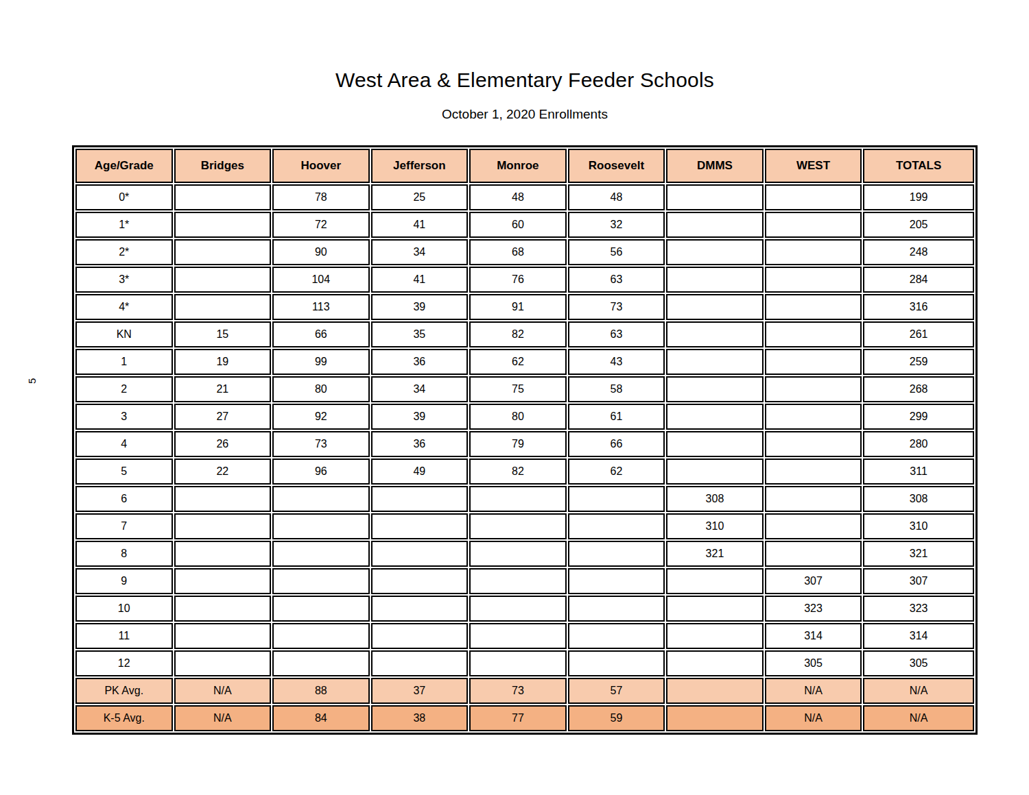West Area & Elementary Feeder Schools
October 1, 2020 Enrollments
5
| Age/Grade | Bridges | Hoover | Jefferson | Monroe | Roosevelt | DMMS | WEST | TOTALS |
| --- | --- | --- | --- | --- | --- | --- | --- | --- |
| 0* | | 78 | 25 | 48 | 48 | | | 199 |
| 1* | | 72 | 41 | 60 | 32 | | | 205 |
| 2* | | 90 | 34 | 68 | 56 | | | 248 |
| 3* | | 104 | 41 | 76 | 63 | | | 284 |
| 4* | | 113 | 39 | 91 | 73 | | | 316 |
| KN | 15 | 66 | 35 | 82 | 63 | | | 261 |
| 1 | 19 | 99 | 36 | 62 | 43 | | | 259 |
| 2 | 21 | 80 | 34 | 75 | 58 | | | 268 |
| 3 | 27 | 92 | 39 | 80 | 61 | | | 299 |
| 4 | 26 | 73 | 36 | 79 | 66 | | | 280 |
| 5 | 22 | 96 | 49 | 82 | 62 | | | 311 |
| 6 | | | | | | 308 | | 308 |
| 7 | | | | | | 310 | | 310 |
| 8 | | | | | | 321 | | 321 |
| 9 | | | | | | | 307 | 307 |
| 10 | | | | | | | 323 | 323 |
| 11 | | | | | | | 314 | 314 |
| 12 | | | | | | | 305 | 305 |
| PK Avg. | N/A | 88 | 37 | 73 | 57 | | N/A | N/A |
| K-5 Avg. | N/A | 84 | 38 | 77 | 59 | | N/A | N/A |